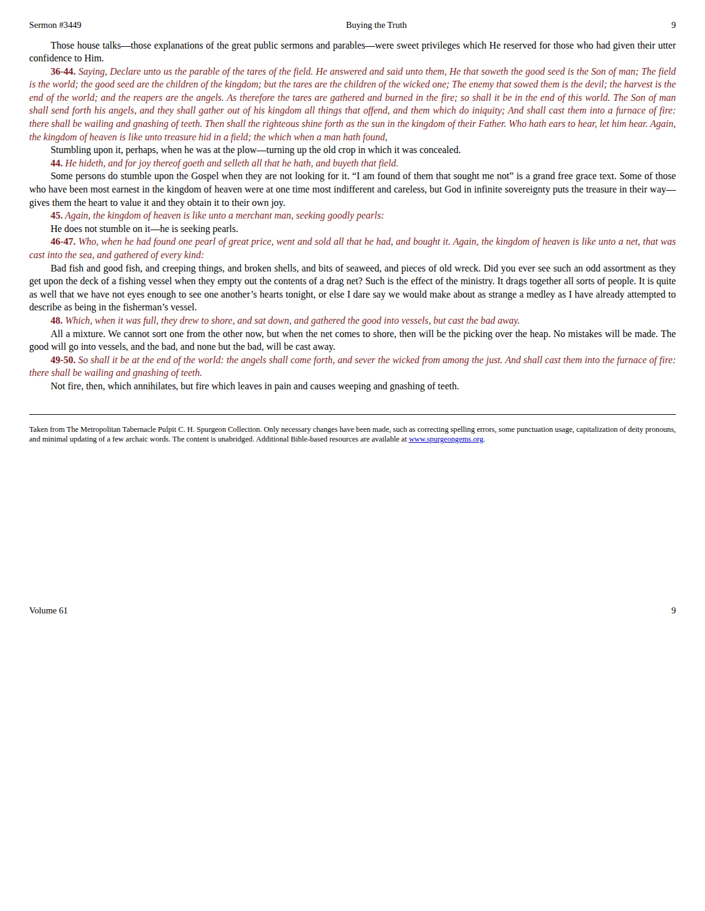Sermon #3449 Buying the Truth 9
Those house talks—those explanations of the great public sermons and parables—were sweet privileges which He reserved for those who had given their utter confidence to Him.
36-44. Saying, Declare unto us the parable of the tares of the field. He answered and said unto them, He that soweth the good seed is the Son of man; The field is the world; the good seed are the children of the kingdom; but the tares are the children of the wicked one; The enemy that sowed them is the devil; the harvest is the end of the world; and the reapers are the angels. As therefore the tares are gathered and burned in the fire; so shall it be in the end of this world. The Son of man shall send forth his angels, and they shall gather out of his kingdom all things that offend, and them which do iniquity; And shall cast them into a furnace of fire: there shall be wailing and gnashing of teeth. Then shall the righteous shine forth as the sun in the kingdom of their Father. Who hath ears to hear, let him hear. Again, the kingdom of heaven is like unto treasure hid in a field; the which when a man hath found,
Stumbling upon it, perhaps, when he was at the plow—turning up the old crop in which it was concealed.
44. He hideth, and for joy thereof goeth and selleth all that he hath, and buyeth that field.
Some persons do stumble upon the Gospel when they are not looking for it. “I am found of them that sought me not” is a grand free grace text. Some of those who have been most earnest in the kingdom of heaven were at one time most indifferent and careless, but God in infinite sovereignty puts the treasure in their way—gives them the heart to value it and they obtain it to their own joy.
45. Again, the kingdom of heaven is like unto a merchant man, seeking goodly pearls:
He does not stumble on it—he is seeking pearls.
46-47. Who, when he had found one pearl of great price, went and sold all that he had, and bought it. Again, the kingdom of heaven is like unto a net, that was cast into the sea, and gathered of every kind:
Bad fish and good fish, and creeping things, and broken shells, and bits of seaweed, and pieces of old wreck. Did you ever see such an odd assortment as they get upon the deck of a fishing vessel when they empty out the contents of a drag net? Such is the effect of the ministry. It drags together all sorts of people. It is quite as well that we have not eyes enough to see one another’s hearts tonight, or else I dare say we would make about as strange a medley as I have already attempted to describe as being in the fisherman’s vessel.
48. Which, when it was full, they drew to shore, and sat down, and gathered the good into vessels, but cast the bad away.
All a mixture. We cannot sort one from the other now, but when the net comes to shore, then will be the picking over the heap. No mistakes will be made. The good will go into vessels, and the bad, and none but the bad, will be cast away.
49-50. So shall it be at the end of the world: the angels shall come forth, and sever the wicked from among the just. And shall cast them into the furnace of fire: there shall be wailing and gnashing of teeth.
Not fire, then, which annihilates, but fire which leaves in pain and causes weeping and gnashing of teeth.
Taken from The Metropolitan Tabernacle Pulpit C. H. Spurgeon Collection. Only necessary changes have been made, such as correcting spelling errors, some punctuation usage, capitalization of deity pronouns, and minimal updating of a few archaic words. The content is unabridged. Additional Bible-based resources are available at www.spurgeongems.org.
Volume 61 9